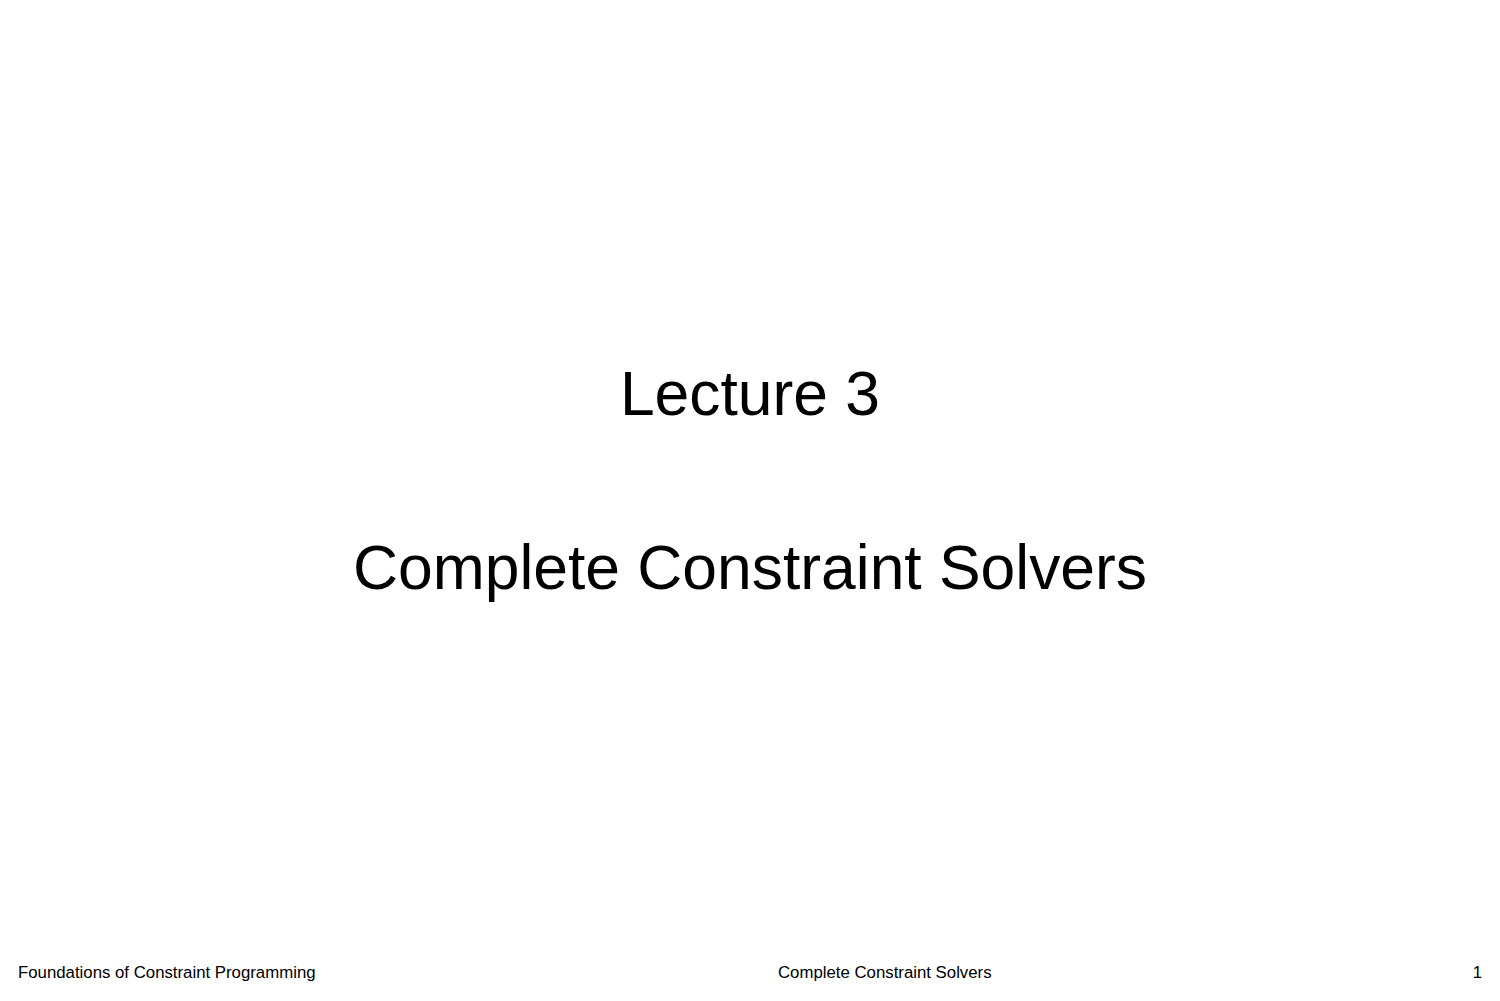Lecture 3
Complete Constraint Solvers
Foundations of Constraint Programming
Complete Constraint Solvers
1